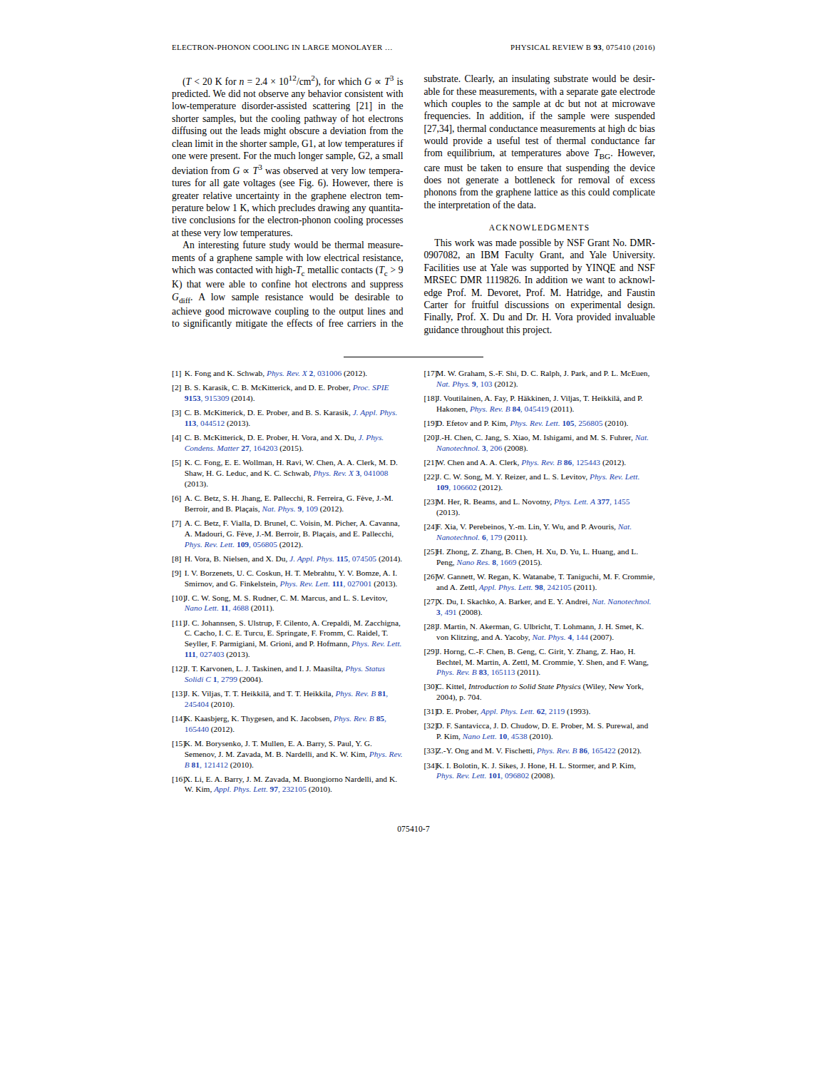Electron-phonon cooling in large monolayer …
Physical Review B 93, 075410 (2016)
(T < 20 K for n = 2.4 × 1012/cm2), for which G ∝ T3 is predicted. We did not observe any behavior consistent with low-temperature disorder-assisted scattering [21] in the shorter samples, but the cooling pathway of hot electrons diffusing out the leads might obscure a deviation from the clean limit in the shorter sample, G1, at low temperatures if one were present. For the much longer sample, G2, a small deviation from G ∝ T3 was observed at very low temperatures for all gate voltages (see Fig. 6). However, there is greater relative uncertainty in the graphene electron temperature below 1 K, which precludes drawing any quantitative conclusions for the electron-phonon cooling processes at these very low temperatures.
An interesting future study would be thermal measurements of a graphene sample with low electrical resistance, which was contacted with high-Tc metallic contacts (Tc > 9 K) that were able to confine hot electrons and suppress Gdiff. A low sample resistance would be desirable to achieve good microwave coupling to the output lines and to significantly mitigate the effects of free carriers in the substrate. Clearly, an insulating substrate would be desirable for these measurements, with a separate gate electrode which couples to the sample at dc but not at microwave frequencies. In addition, if the sample were suspended [27,34], thermal conductance measurements at high dc bias would provide a useful test of thermal conductance far from equilibrium, at temperatures above TBG. However, care must be taken to ensure that suspending the device does not generate a bottleneck for removal of excess phonons from the graphene lattice as this could complicate the interpretation of the data.
Acknowledgments
This work was made possible by NSF Grant No. DMR-0907082, an IBM Faculty Grant, and Yale University. Facilities use at Yale was supported by YINQE and NSF MRSEC DMR 1119826. In addition we want to acknowledge Prof. M. Devoret, Prof. M. Hatridge, and Faustin Carter for fruitful discussions on experimental design. Finally, Prof. X. Du and Dr. H. Vora provided invaluable guidance throughout this project.
K. Fong and K. Schwab, Phys. Rev. X 2, 031006 (2012).
B. S. Karasik, C. B. McKitterick, and D. E. Prober, Proc. SPIE 9153, 915309 (2014).
C. B. McKitterick, D. E. Prober, and B. S. Karasik, J. Appl. Phys. 113, 044512 (2013).
C. B. McKitterick, D. E. Prober, H. Vora, and X. Du, J. Phys. Condens. Matter 27, 164203 (2015).
K. C. Fong, E. E. Wollman, H. Ravi, W. Chen, A. A. Clerk, M. D. Shaw, H. G. Leduc, and K. C. Schwab, Phys. Rev. X 3, 041008 (2013).
A. C. Betz, S. H. Jhang, E. Pallecchi, R. Ferreira, G. Fève, J.-M. Berroir, and B. Plaçais, Nat. Phys. 9, 109 (2012).
A. C. Betz, F. Vialla, D. Brunel, C. Voisin, M. Picher, A. Cavanna, A. Madouri, G. Fève, J.-M. Berroir, B. Plaçais, and E. Pallecchi, Phys. Rev. Lett. 109, 056805 (2012).
H. Vora, B. Nielsen, and X. Du, J. Appl. Phys. 115, 074505 (2014).
I. V. Borzenets, U. C. Coskun, H. T. Mebrahtu, Y. V. Bomze, A. I. Smirnov, and G. Finkelstein, Phys. Rev. Lett. 111, 027001 (2013).
J. C. W. Song, M. S. Rudner, C. M. Marcus, and L. S. Levitov, Nano Lett. 11, 4688 (2011).
J. C. Johannsen, S. Ulstrup, F. Cilento, A. Crepaldi, M. Zacchigna, C. Cacho, I. C. E. Turcu, E. Springate, F. Fromm, C. Raidel, T. Seyller, F. Parmigiani, M. Grioni, and P. Hofmann, Phys. Rev. Lett. 111, 027403 (2013).
J. T. Karvonen, L. J. Taskinen, and I. J. Maasilta, Phys. Status Solidi C 1, 2799 (2004).
J. K. Viljas, T. T. Heikkilä, and T. T. Heikkila, Phys. Rev. B 81, 245404 (2010).
K. Kaasbjerg, K. Thygesen, and K. Jacobsen, Phys. Rev. B 85, 165440 (2012).
K. M. Borysenko, J. T. Mullen, E. A. Barry, S. Paul, Y. G. Semenov, J. M. Zavada, M. B. Nardelli, and K. W. Kim, Phys. Rev. B 81, 121412 (2010).
X. Li, E. A. Barry, J. M. Zavada, M. Buongiorno Nardelli, and K. W. Kim, Appl. Phys. Lett. 97, 232105 (2010).
M. W. Graham, S.-F. Shi, D. C. Ralph, J. Park, and P. L. McEuen, Nat. Phys. 9, 103 (2012).
J. Voutilainen, A. Fay, P. Häkkinen, J. Viljas, T. Heikkilä, and P. Hakonen, Phys. Rev. B 84, 045419 (2011).
D. Efetov and P. Kim, Phys. Rev. Lett. 105, 256805 (2010).
J.-H. Chen, C. Jang, S. Xiao, M. Ishigami, and M. S. Fuhrer, Nat. Nanotechnol. 3, 206 (2008).
W. Chen and A. A. Clerk, Phys. Rev. B 86, 125443 (2012).
J. C. W. Song, M. Y. Reizer, and L. S. Levitov, Phys. Rev. Lett. 109, 106602 (2012).
M. Her, R. Beams, and L. Novotny, Phys. Lett. A 377, 1455 (2013).
F. Xia, V. Perebeinos, Y.-m. Lin, Y. Wu, and P. Avouris, Nat. Nanotechnol. 6, 179 (2011).
H. Zhong, Z. Zhang, B. Chen, H. Xu, D. Yu, L. Huang, and L. Peng, Nano Res. 8, 1669 (2015).
W. Gannett, W. Regan, K. Watanabe, T. Taniguchi, M. F. Crommie, and A. Zettl, Appl. Phys. Lett. 98, 242105 (2011).
X. Du, I. Skachko, A. Barker, and E. Y. Andrei, Nat. Nanotechnol. 3, 491 (2008).
J. Martin, N. Akerman, G. Ulbricht, T. Lohmann, J. H. Smet, K. von Klitzing, and A. Yacoby, Nat. Phys. 4, 144 (2007).
J. Horng, C.-F. Chen, B. Geng, C. Girit, Y. Zhang, Z. Hao, H. Bechtel, M. Martin, A. Zettl, M. Crommie, Y. Shen, and F. Wang, Phys. Rev. B 83, 165113 (2011).
C. Kittel, Introduction to Solid State Physics (Wiley, New York, 2004), p. 704.
D. E. Prober, Appl. Phys. Lett. 62, 2119 (1993).
D. F. Santavicca, J. D. Chudow, D. E. Prober, M. S. Purewal, and P. Kim, Nano Lett. 10, 4538 (2010).
Z.-Y. Ong and M. V. Fischetti, Phys. Rev. B 86, 165422 (2012).
K. I. Bolotin, K. J. Sikes, J. Hone, H. L. Stormer, and P. Kim, Phys. Rev. Lett. 101, 096802 (2008).
075410-7